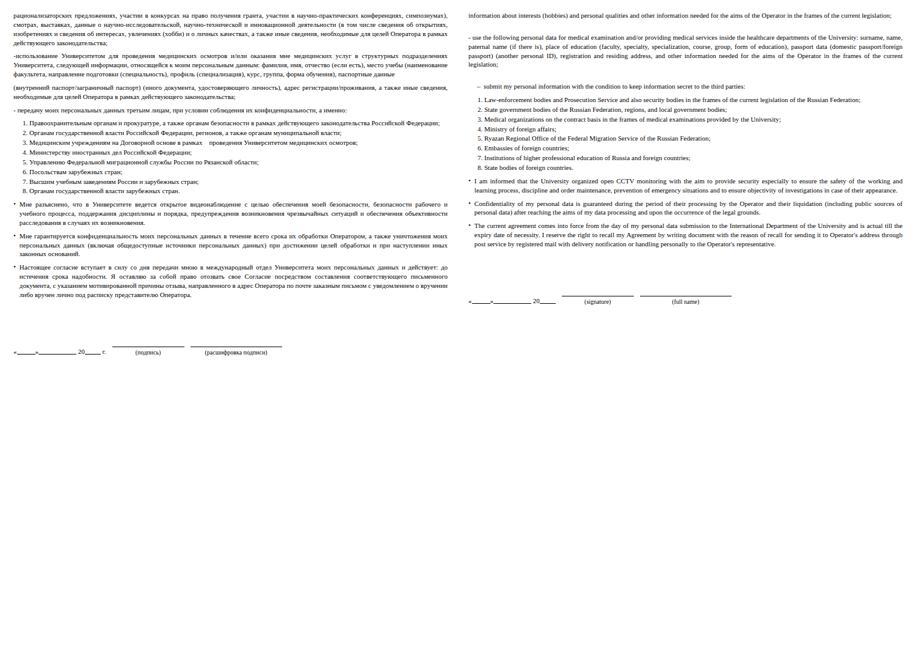рационализаторских предложениях, участии в конкурсах на право получения гранта, участии в научно-практических конференциях, симпозиумах), смотрах, выставках, данные о научно-исследовательской, научно-технической и инновационной деятельности (в том числе сведения об открытиях, изобретениях и сведения об интересах, увлечениях (хобби) и о личных качествах, а также иные сведения, необходимые для целей Оператора в рамках действующего законодательства;
-использование Университетом для проведения медицинских осмотров и/или оказания мне медицинских услуг в структурных подразделениях Университета, следующей информации, относящейся к моим персональным данным: фамилия, имя, отчество (если есть), место учебы (наименование факультета, направление подготовки (специальность), профиль (специализация), курс, группа, форма обучения), паспортные данные
(внутренний паспорт/заграничный паспорт) (иного документа, удостоверяющего личность), адрес регистрации/проживания, а также иные сведения, необходимые для целей Оператора в рамках действующего законодательства;
- передачу моих персональных данных третьим лицам, при условии соблюдения их конфиденциальности, а именно:
Правоохранительным органам и прокуратуре, а также органам безопасности в рамках действующего законодательства Российской Федерации;
Органам государственной власти Российской Федерации, регионов, а также органам муниципальной власти;
Медицинским учреждениям на Договорной основе в рамках проведения Университетом медицинских осмотров;
Министерству иностранных дел Российской Федерации;
Управлению Федеральной миграционной службы России по Рязанской области;
Посольствам зарубежных стран;
Высшим учебным заведениям России и зарубежных стран;
Органам государственной власти зарубежных стран.
• Мне разъяснено, что в Университете ведется открытое видеонаблюдение с целью обеспечения моей безопасности, безопасности рабочего и учебного процесса, поддержания дисциплины и порядка, предупреждения возникновения чрезвычайных ситуаций и обеспечения объективности расследования в случаях их возникновения.
• Мне гарантируется конфиденциальность моих персональных данных в течение всего срока их обработки Оператором, а также уничтожения моих персональных данных (включая общедоступные источники персональных данных) при достижении целей обработки и при наступлении иных законных оснований.
• Настоящее согласие вступает в силу со дня передачи мною в международный отдел Университета моих персональных данных и действует: до истечения срока надобности. Я оставляю за собой право отозвать свое Согласие посредством составления соответствующего письменного документа, с указанием мотивированной причины отзыва, направленного в адрес Оператора по почте заказным письмом с уведомлением о вручении либо вручен лично под расписку представителю Оператора.
« » 20 г.
(подпись)
(расшифровка подписи)
information about interests (hobbies) and personal qualities and other information needed for the aims of the Operator in the frames of the current legislation;
- use the following personal data for medical examination and/or providing medical services inside the healthcare departments of the University: surname, name, paternal name (if there is), place of education (faculty, specialty, specialization, course, group, form of education), passport data (domestic passport/foreign passport) (another personal ID), registration and residing address, and other information needed for the aims of the Operator in the frames of the current legislation;
– submit my personal information with the condition to keep information secret to the third parties:
Law-enforcement bodies and Prosecution Service and also security bodies in the frames of the current legislation of the Russian Federation;
State government bodies of the Russian Federation, regions, and local government bodies;
Medical organizations on the contract basis in the frames of medical examinations provided by the University;
Ministry of foreign affairs;
Ryazan Regional Office of the Federal Migration Service of the Russian Federation;
Embassies of foreign countries;
Institutions of higher professional education of Russia and foreign countries;
State bodies of foreign countries.
• I am informed that the University organized open CCTV monitoring with the aim to provide security especially to ensure the safety of the working and learning process, discipline and order maintenance, prevention of emergency situations and to ensure objectivity of investigations in case of their appearance.
• Confidentiality of my personal data is guaranteed during the period of their processing by the Operator and their liquidation (including public sources of personal data) after reaching the aims of my data processing and upon the occurrence of the legal grounds.
• The current agreement comes into force from the day of my personal data submission to the International Department of the University and is actual till the expiry date of necessity. I reserve the right to recall my Agreement by writing document with the reason of recall for sending it to Operator's address through post service by registered mail with delivery notification or handling personally to the Operator's representative.
« » 20
(signature)
(full name)